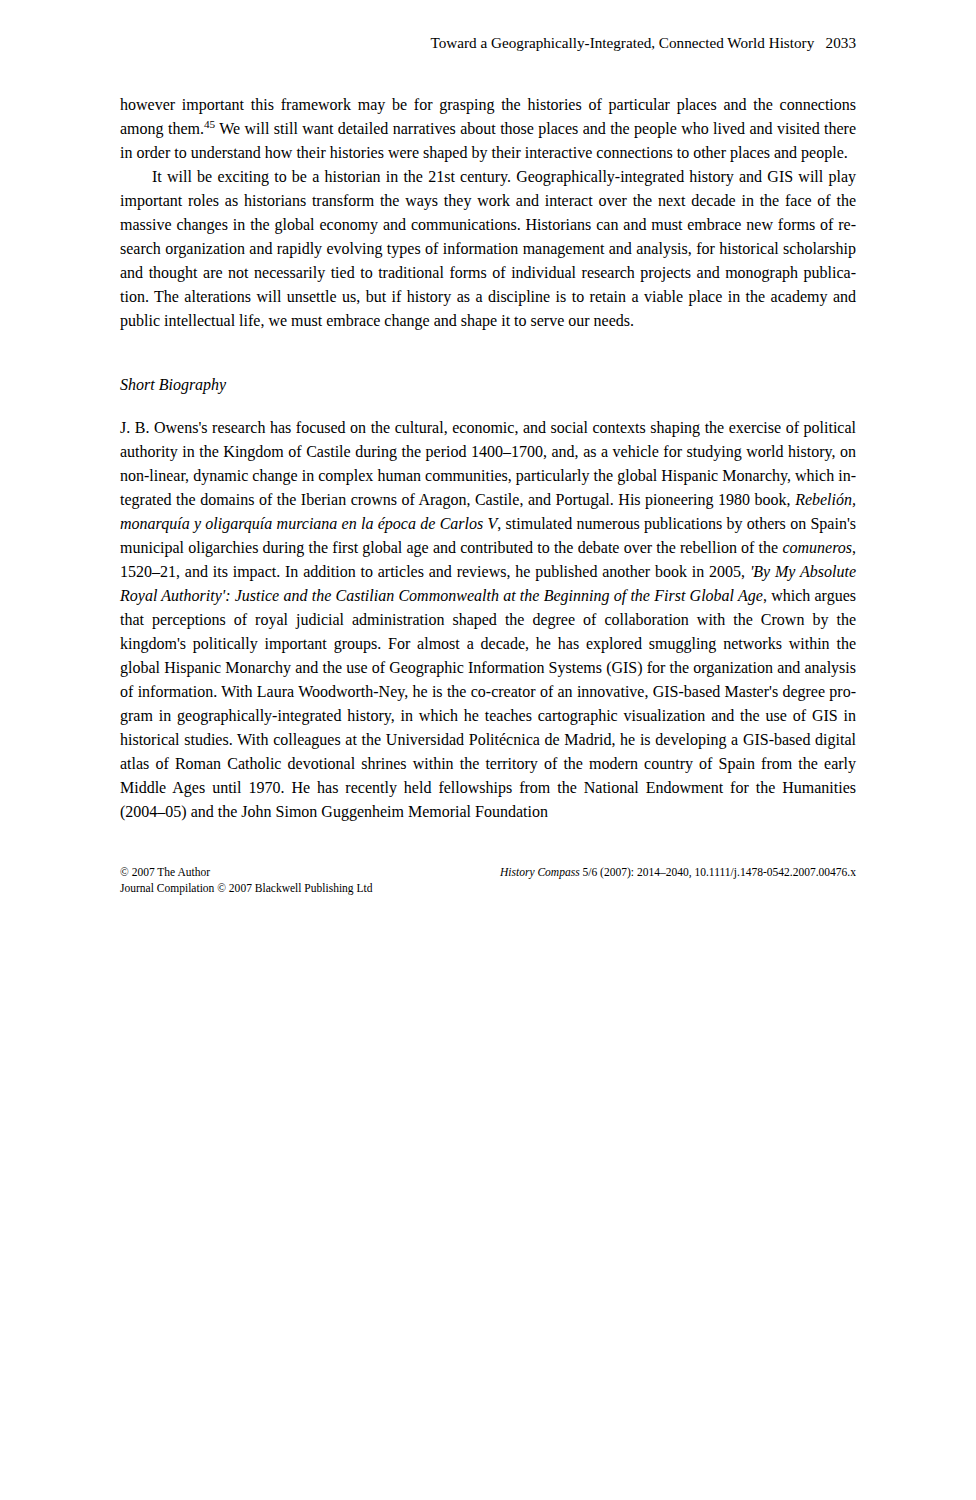Toward a Geographically-Integrated, Connected World History 2033
however important this framework may be for grasping the histories of particular places and the connections among them.45 We will still want detailed narratives about those places and the people who lived and visited there in order to understand how their histories were shaped by their interactive connections to other places and people.
It will be exciting to be a historian in the 21st century. Geographically-integrated history and GIS will play important roles as historians transform the ways they work and interact over the next decade in the face of the massive changes in the global economy and communications. Historians can and must embrace new forms of research organization and rapidly evolving types of information management and analysis, for historical scholarship and thought are not necessarily tied to traditional forms of individual research projects and monograph publication. The alterations will unsettle us, but if history as a discipline is to retain a viable place in the academy and public intellectual life, we must embrace change and shape it to serve our needs.
Short Biography
J. B. Owens's research has focused on the cultural, economic, and social contexts shaping the exercise of political authority in the Kingdom of Castile during the period 1400–1700, and, as a vehicle for studying world history, on non-linear, dynamic change in complex human communities, particularly the global Hispanic Monarchy, which integrated the domains of the Iberian crowns of Aragon, Castile, and Portugal. His pioneering 1980 book, Rebelión, monarquía y oligarquía murciana en la época de Carlos V, stimulated numerous publications by others on Spain's municipal oligarchies during the first global age and contributed to the debate over the rebellion of the comuneros, 1520–21, and its impact. In addition to articles and reviews, he published another book in 2005, 'By My Absolute Royal Authority': Justice and the Castilian Commonwealth at the Beginning of the First Global Age, which argues that perceptions of royal judicial administration shaped the degree of collaboration with the Crown by the kingdom's politically important groups. For almost a decade, he has explored smuggling networks within the global Hispanic Monarchy and the use of Geographic Information Systems (GIS) for the organization and analysis of information. With Laura Woodworth-Ney, he is the co-creator of an innovative, GIS-based Master's degree program in geographically-integrated history, in which he teaches cartographic visualization and the use of GIS in historical studies. With colleagues at the Universidad Politécnica de Madrid, he is developing a GIS-based digital atlas of Roman Catholic devotional shrines within the territory of the modern country of Spain from the early Middle Ages until 1970. He has recently held fellowships from the National Endowment for the Humanities (2004–05) and the John Simon Guggenheim Memorial Foundation
© 2007 The Author
Journal Compilation © 2007 Blackwell Publishing Ltd
History Compass 5/6 (2007): 2014–2040, 10.1111/j.1478-0542.2007.00476.x